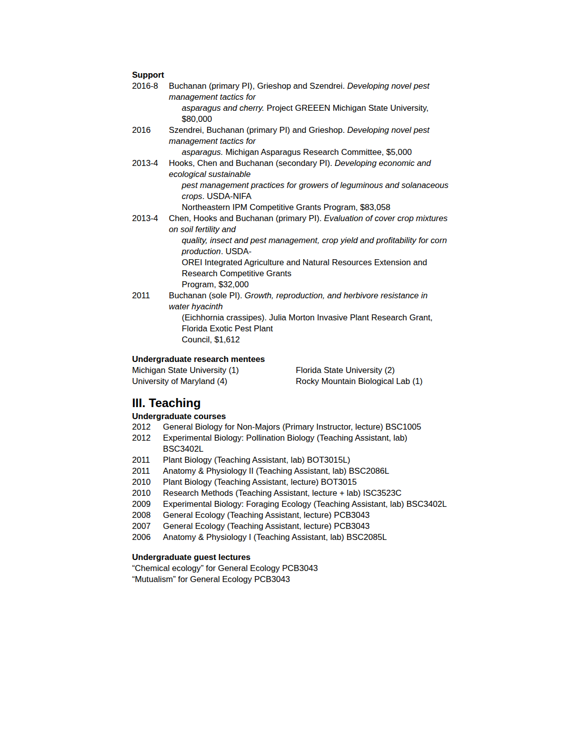Support
2016-8
Buchanan (primary PI), Grieshop and Szendrei. Developing novel pest management tactics for asparagus and cherry. Project GREEEN Michigan State University, $80,000
2016
Szendrei, Buchanan (primary PI) and Grieshop. Developing novel pest management tactics for asparagus. Michigan Asparagus Research Committee, $5,000
2013-4
Hooks, Chen and Buchanan (secondary PI). Developing economic and ecological sustainable pest management practices for growers of leguminous and solanaceous crops. USDA-NIFA Northeastern IPM Competitive Grants Program, $83,058
2013-4
Chen, Hooks and Buchanan (primary PI). Evaluation of cover crop mixtures on soil fertility and quality, insect and pest management, crop yield and profitability for corn production. USDA-OREI Integrated Agriculture and Natural Resources Extension and Research Competitive Grants Program, $32,000
2011
Buchanan (sole PI). Growth, reproduction, and herbivore resistance in water hyacinth(Eichhornia crassipes). Julia Morton Invasive Plant Research Grant, Florida Exotic Pest Plant Council, $1,612
Undergraduate research mentees
Michigan State University (1)
University of Maryland (4)
Florida State University (2)
Rocky Mountain Biological Lab (1)
III. Teaching
Undergraduate courses
2012
General Biology for Non-Majors (Primary Instructor, lecture) BSC1005
2012
Experimental Biology: Pollination Biology (Teaching Assistant, lab) BSC3402L
2011
Plant Biology (Teaching Assistant, lab) BOT3015L)
2011
Anatomy & Physiology II (Teaching Assistant, lab) BSC2086L
2010
Plant Biology (Teaching Assistant, lecture) BOT3015
2010
Research Methods (Teaching Assistant, lecture + lab) ISC3523C
2009
Experimental Biology: Foraging Ecology (Teaching Assistant, lab) BSC3402L
2008
General Ecology (Teaching Assistant, lecture) PCB3043
2007
General Ecology (Teaching Assistant, lecture) PCB3043
2006
Anatomy & Physiology I (Teaching Assistant, lab) BSC2085L
Undergraduate guest lectures
“Chemical ecology” for General Ecology PCB3043
“Mutualism” for General Ecology PCB3043